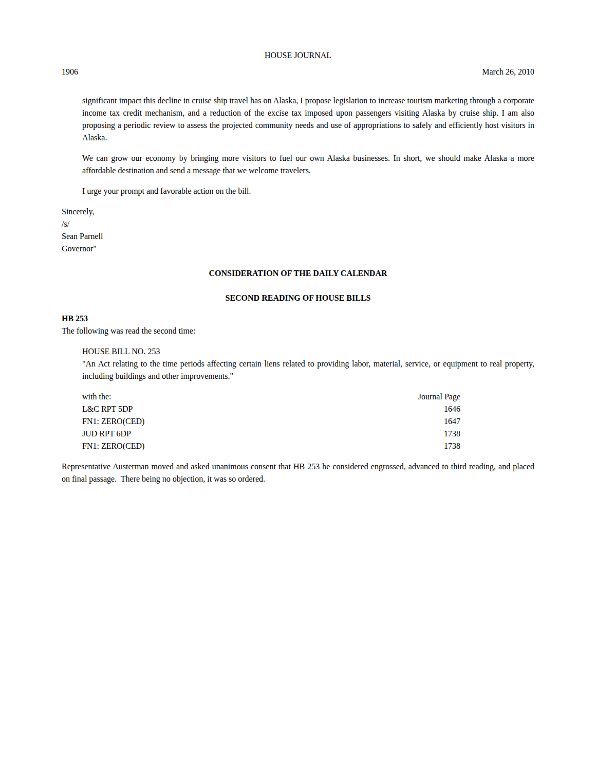HOUSE JOURNAL
1906 March 26, 2010
significant impact this decline in cruise ship travel has on Alaska, I propose legislation to increase tourism marketing through a corporate income tax credit mechanism, and a reduction of the excise tax imposed upon passengers visiting Alaska by cruise ship. I am also proposing a periodic review to assess the projected community needs and use of appropriations to safely and efficiently host visitors in Alaska.
We can grow our economy by bringing more visitors to fuel our own Alaska businesses. In short, we should make Alaska a more affordable destination and send a message that we welcome travelers.
I urge your prompt and favorable action on the bill.
Sincerely,
/s/
Sean Parnell
Governor"
CONSIDERATION OF THE DAILY CALENDAR
SECOND READING OF HOUSE BILLS
HB 253
The following was read the second time:
HOUSE BILL NO. 253
"An Act relating to the time periods affecting certain liens related to providing labor, material, service, or equipment to real property, including buildings and other improvements."
with the: Journal Page
| L&C RPT 5DP | 1646 |
| FN1: ZERO(CED) | 1647 |
| JUD RPT 6DP | 1738 |
| FN1: ZERO(CED) | 1738 |
Representative Austerman moved and asked unanimous consent that HB 253 be considered engrossed, advanced to third reading, and placed on final passage. There being no objection, it was so ordered.